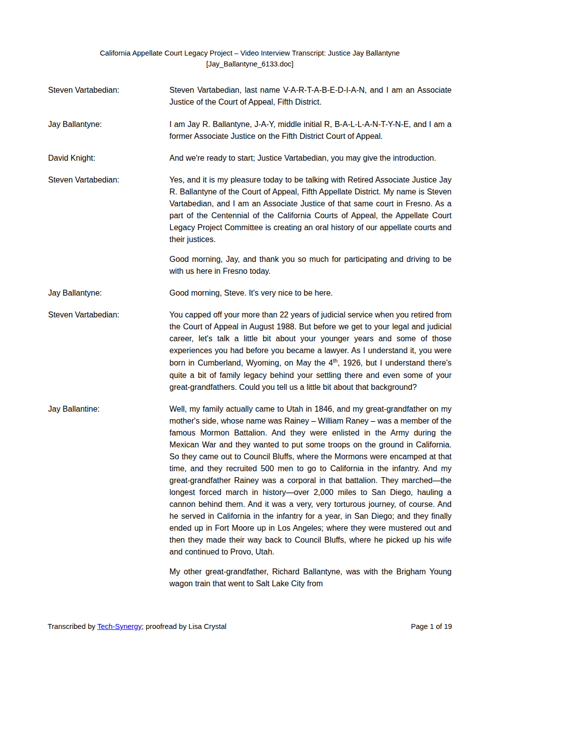California Appellate Court Legacy Project – Video Interview Transcript: Justice Jay Ballantyne
[Jay_Ballantyne_6133.doc]
| Steven Vartabedian: | Steven Vartabedian, last name V-A-R-T-A-B-E-D-I-A-N, and I am an Associate Justice of the Court of Appeal, Fifth District. |
| Jay Ballantyne: | I am Jay R. Ballantyne, J-A-Y, middle initial R, B-A-L-L-A-N-T-Y-N-E, and I am a former Associate Justice on the Fifth District Court of Appeal. |
| David Knight: | And we're ready to start; Justice Vartabedian, you may give the introduction. |
| Steven Vartabedian: | Yes, and it is my pleasure today to be talking with Retired Associate Justice Jay R. Ballantyne of the Court of Appeal, Fifth Appellate District. My name is Steven Vartabedian, and I am an Associate Justice of that same court in Fresno. As a part of the Centennial of the California Courts of Appeal, the Appellate Court Legacy Project Committee is creating an oral history of our appellate courts and their justices. Good morning, Jay, and thank you so much for participating and driving to be with us here in Fresno today. |
| Jay Ballantyne: | Good morning, Steve. It's very nice to be here. |
| Steven Vartabedian: | You capped off your more than 22 years of judicial service when you retired from the Court of Appeal in August 1988. But before we get to your legal and judicial career, let's talk a little bit about your younger years and some of those experiences you had before you became a lawyer. As I understand it, you were born in Cumberland, Wyoming, on May the 4 th , 1926, but I understand there's quite a bit of family legacy behind your settling there and even some of your great-grandfathers. Could you tell us a little bit about that background? |
| Jay Ballantine: | Well, my family actually came to Utah in 1846, and my great-grandfather on my mother's side, whose name was Rainey – William Raney – was a member of the famous Mormon Battalion. And they were enlisted in the Army during the Mexican War and they wanted to put some troops on the ground in California. So they came out to Council Bluffs, where the Mormons were encamped at that time, and they recruited 500 men to go to California in the infantry. And my great-grandfather Rainey was a corporal in that battalion. They marched—the longest forced march in history—over 2,000 miles to San Diego, hauling a cannon behind them. And it was a very, very torturous journey, of course. And he served in California in the infantry for a year, in San Diego; and they finally ended up in Fort Moore up in Los Angeles; where they were mustered out and then they made their way back to Council Bluffs, where he picked up his wife and continued to Provo, Utah. My other great-grandfather, Richard Ballantyne, was with the Brigham Young wagon train that went to Salt Lake City from |
Transcribed by Tech-Synergy; proofread by Lisa Crystal Page 1 of 19